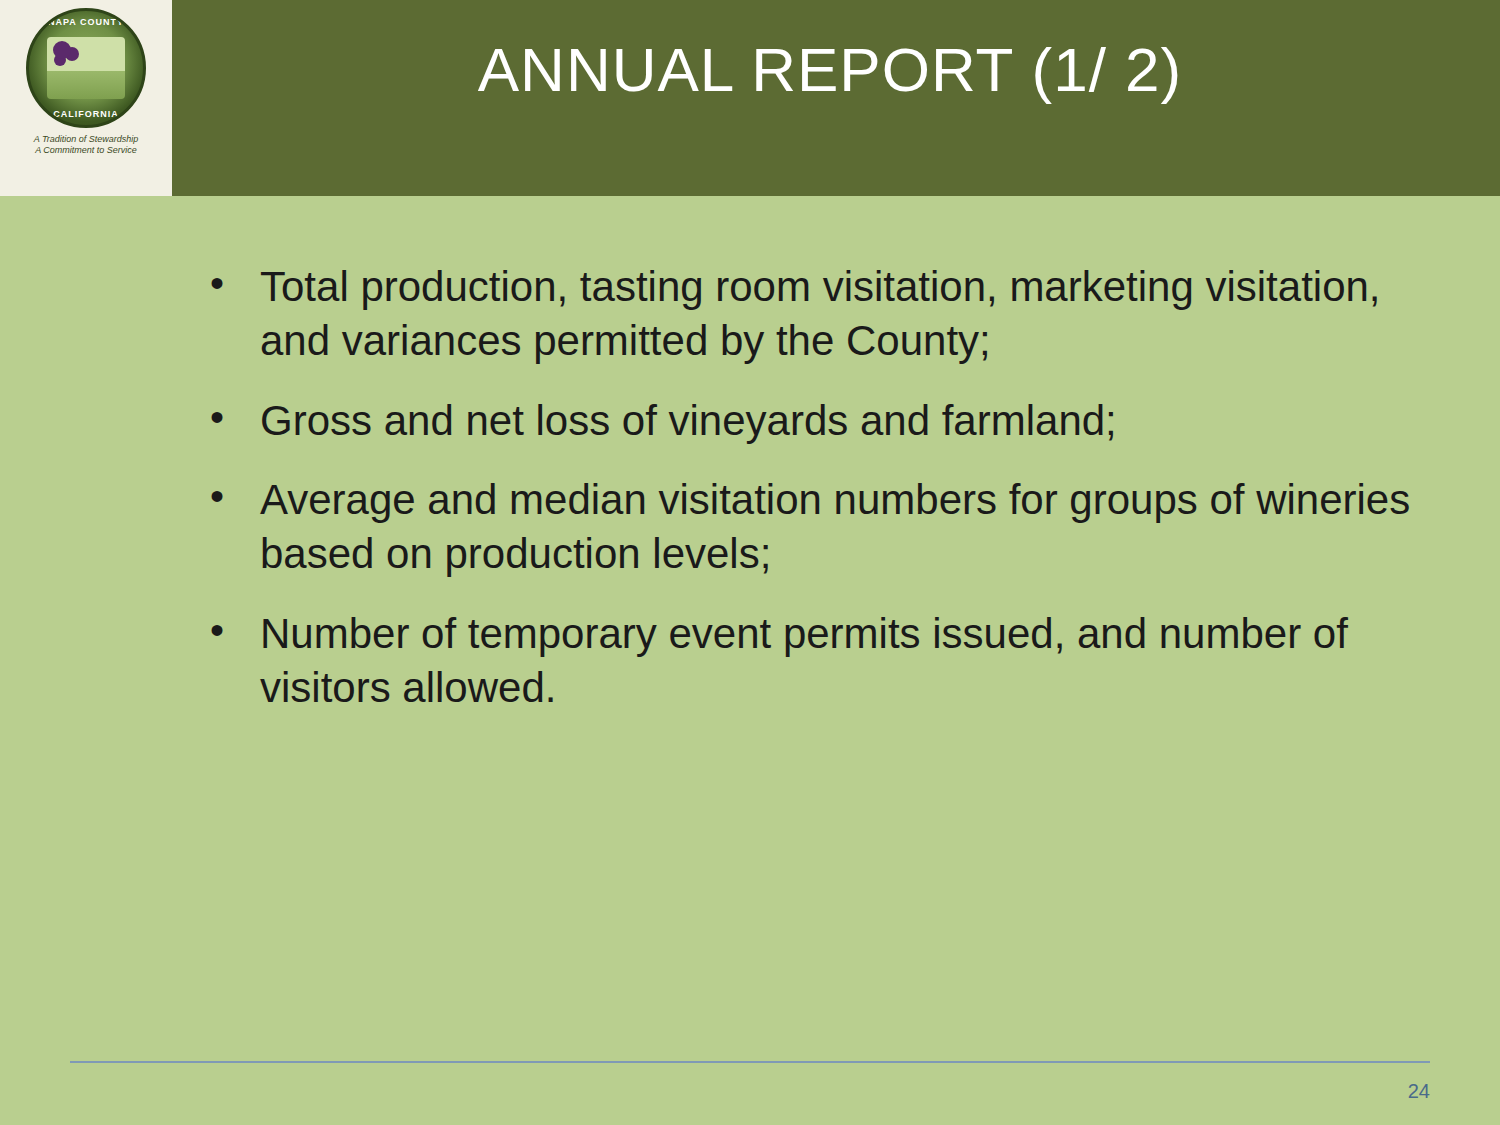A Tradition of Stewardship
A Commitment to Service
ANNUAL REPORT (1/ 2)
Total production, tasting room visitation, marketing visitation, and variances permitted by the County;
Gross and net loss of vineyards and farmland;
Average and median visitation numbers for groups of wineries based on production levels;
Number of temporary event permits issued, and number of visitors allowed.
24